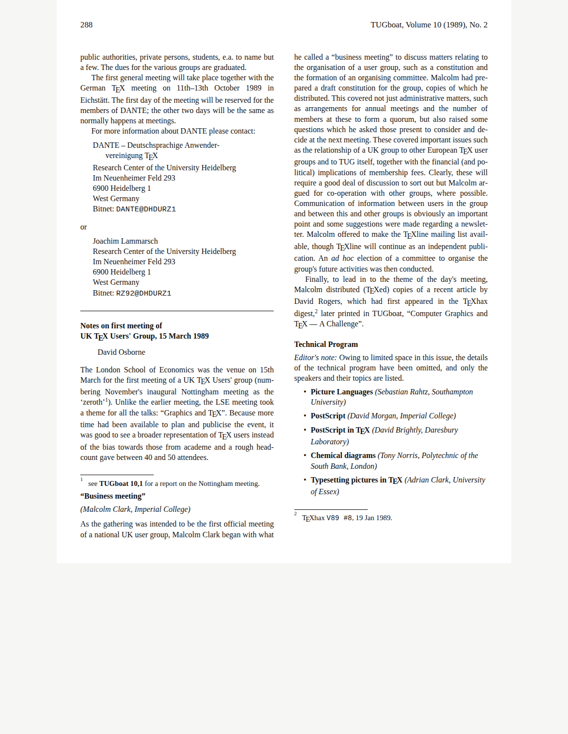288 TUGboat, Volume 10 (1989), No. 2
public authorities, private persons, students, e.a. to name but a few. The dues for the various groups are graduated.
The first general meeting will take place together with the German TEX meeting on 11th–13th October 1989 in Eichstätt. The first day of the meeting will be reserved for the members of DANTE; the other two days will be the same as normally happens at meetings.
For more information about DANTE please contact:
DANTE – Deutschsprachige Anwender- vereinigung TEX Research Center of the University Heidelberg Im Neuenheimer Feld 293 6900 Heidelberg 1 West Germany Bitnet: DANTE@DHDURZ1
or
Joachim Lammarsch Research Center of the University Heidelberg Im Neuenheimer Feld 293 6900 Heidelberg 1 West Germany Bitnet: RZ92@DHDURZ1
Notes on first meeting of
UK TEX Users' Group, 15 March 1989
David Osborne
The London School of Economics was the venue on 15th March for the first meeting of a UK TEX Users' group (numbering November's inaugural Nottingham meeting as the ‘zeroth’1). Unlike the earlier meeting, the LSE meeting took a theme for all the talks: “Graphics and TEX”. Because more time had been available to plan and publicise the event, it was good to see a broader representation of TEX users instead of the bias towards those from academe and a rough head-count gave between 40 and 50 attendees.
1 see TUGboat 10,1 for a report on the Nottingham meeting.
“Business meeting”
(Malcolm Clark, Imperial College)
As the gathering was intended to be the first official meeting of a national UK user group, Malcolm Clark began with what he called a “business meeting” to discuss matters relating to the organisation of a user group, such as a constitution and the formation of an organising committee. Malcolm had prepared a draft constitution for the group, copies of which he distributed. This covered not just administrative matters, such as arrangements for annual meetings and the number of members at these to form a quorum, but also raised some questions which he asked those present to consider and decide at the next meeting. These covered important issues such as the relationship of a UK group to other European TEX user groups and to TUG itself, together with the financial (and political) implications of membership fees. Clearly, these will require a good deal of discussion to sort out but Malcolm argued for co-operation with other groups, where possible. Communication of information between users in the group and between this and other groups is obviously an important point and some suggestions were made regarding a newsletter. Malcolm offered to make the TEXline mailing list available, though TEXline will continue as an independent publication. An ad hoc election of a committee to organise the group's future activities was then conducted.
Finally, to lead in to the theme of the day's meeting, Malcolm distributed (TEXed) copies of a recent article by David Rogers, which had first appeared in the TEXhax digest,2 later printed in TUGboat, “Computer Graphics and TEX — A Challenge”.
Technical Program
Editor's note: Owing to limited space in this issue, the details of the technical program have been omitted, and only the speakers and their topics are listed.
Picture Languages (Sebastian Rahtz, Southampton University)
PostScript (David Morgan, Imperial College)
PostScript in TEX (David Brightly, Daresbury Laboratory)
Chemical diagrams (Tony Norris, Polytechnic of the South Bank, London)
Typesetting pictures in TEX (Adrian Clark, University of Essex)
2 TEXhax V89 #8, 19 Jan 1989.